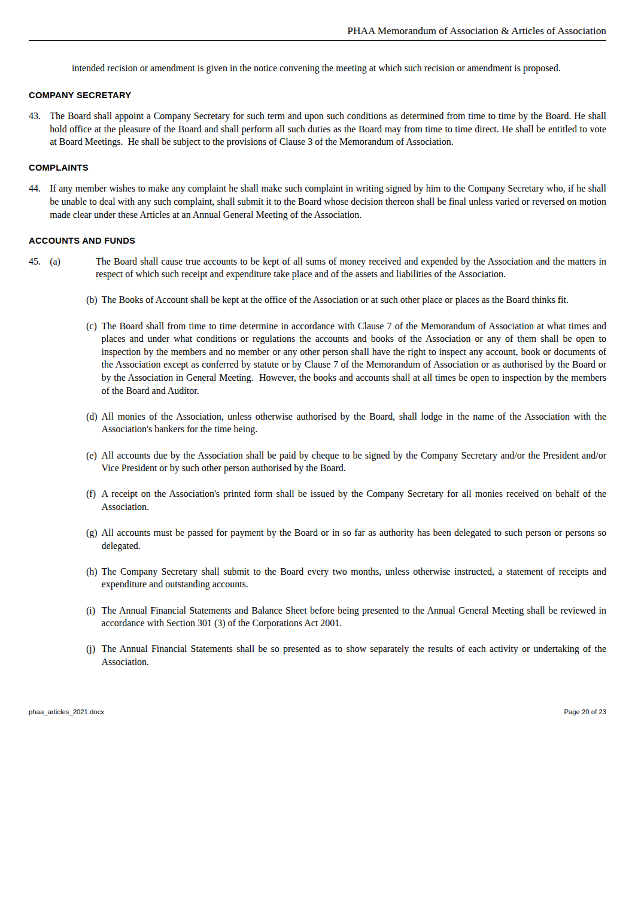PHAA Memorandum of Association & Articles of Association
intended recision or amendment is given in the notice convening the meeting at which such recision or amendment is proposed.
COMPANY SECRETARY
43.
The Board shall appoint a Company Secretary for such term and upon such conditions as determined from time to time by the Board. He shall hold office at the pleasure of the Board and shall perform all such duties as the Board may from time to time direct. He shall be entitled to vote at Board Meetings. He shall be subject to the provisions of Clause 3 of the Memorandum of Association.
COMPLAINTS
44.
If any member wishes to make any complaint he shall make such complaint in writing signed by him to the Company Secretary who, if he shall be unable to deal with any such complaint, shall submit it to the Board whose decision thereon shall be final unless varied or reversed on motion made clear under these Articles at an Annual General Meeting of the Association.
ACCOUNTS AND FUNDS
45.
(a)
The Board shall cause true accounts to be kept of all sums of money received and expended by the Association and the matters in respect of which such receipt and expenditure take place and of the assets and liabilities of the Association.
(b)
The Books of Account shall be kept at the office of the Association or at such other place or places as the Board thinks fit.
(c)
The Board shall from time to time determine in accordance with Clause 7 of the Memorandum of Association at what times and places and under what conditions or regulations the accounts and books of the Association or any of them shall be open to inspection by the members and no member or any other person shall have the right to inspect any account, book or documents of the Association except as conferred by statute or by Clause 7 of the Memorandum of Association or as authorised by the Board or by the Association in General Meeting. However, the books and accounts shall at all times be open to inspection by the members of the Board and Auditor.
(d)
All monies of the Association, unless otherwise authorised by the Board, shall lodge in the name of the Association with the Association's bankers for the time being.
(e)
All accounts due by the Association shall be paid by cheque to be signed by the Company Secretary and/or the President and/or Vice President or by such other person authorised by the Board.
(f)
A receipt on the Association's printed form shall be issued by the Company Secretary for all monies received on behalf of the Association.
(g)
All accounts must be passed for payment by the Board or in so far as authority has been delegated to such person or persons so delegated.
(h)
The Company Secretary shall submit to the Board every two months, unless otherwise instructed, a statement of receipts and expenditure and outstanding accounts.
(i)
The Annual Financial Statements and Balance Sheet before being presented to the Annual General Meeting shall be reviewed in accordance with Section 301 (3) of the Corporations Act 2001.
(j)
The Annual Financial Statements shall be so presented as to show separately the results of each activity or undertaking of the Association.
phaa_articles_2021.docx Page 20 of 23